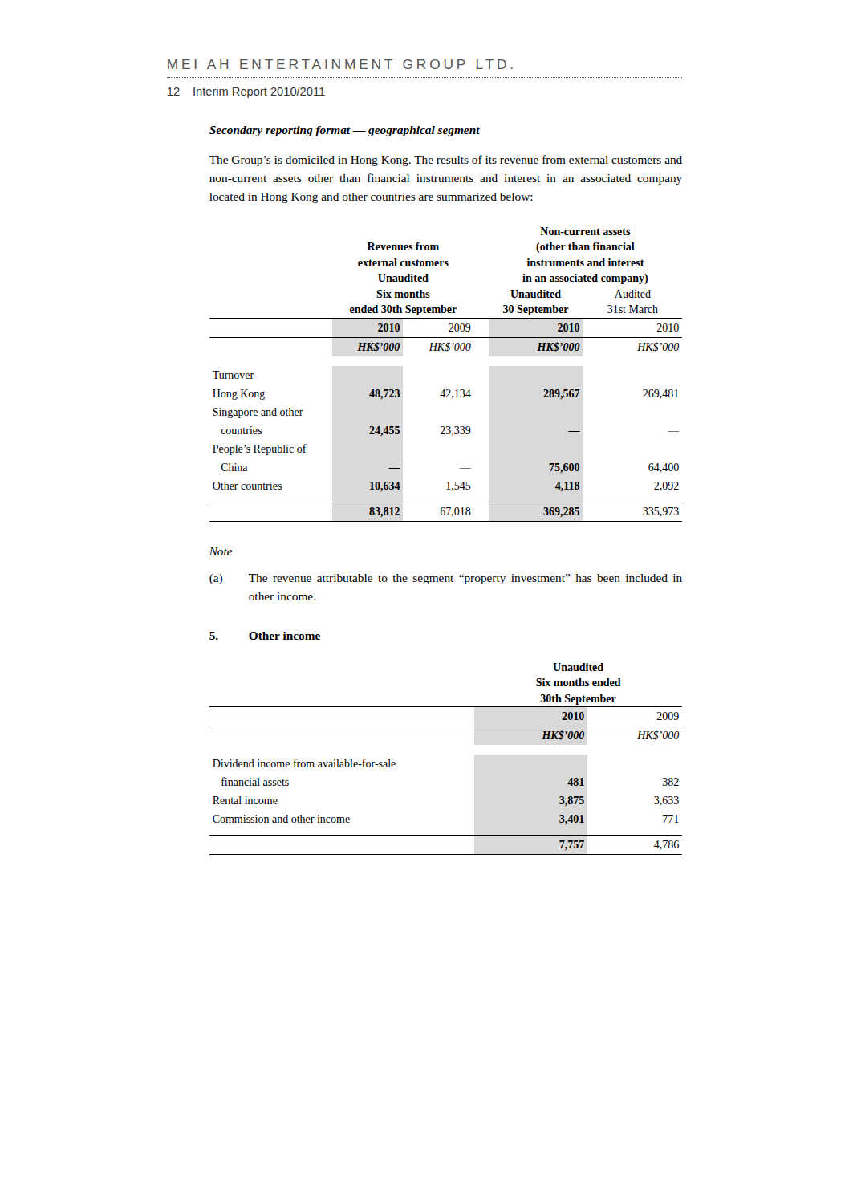MEI AH ENTERTAINMENT GROUP LTD.
12 Interim Report 2010/2011
Secondary reporting format — geographical segment
The Group’s is domiciled in Hong Kong. The results of its revenue from external customers and non-current assets other than financial instruments and interest in an associated company located in Hong Kong and other countries are summarized below:
| | | | Non-current assets |
| | Revenues from | | (other than financial |
| | external customers | | instruments and interest |
| | Unaudited | | in an associated company) |
| | Six months | | Unaudited | Audited |
| | ended 30th September | | 30 September | 31st March |
| | 2010 | 2009 | | 2010 | 2010 |
| | HK$’000 | HK$’000 | | HK$’000 | HK$’000 |
| Turnover | | | | | |
| Hong Kong | 48,723 | 42,134 | | 289,567 | 269,481 |
| Singapore and other | | | | | |
| countries | 24,455 | 23,339 | | — | — |
| People’s Republic of | | | | | |
| China | — | — | | 75,600 | 64,400 |
| Other countries | 10,634 | 1,545 | | 4,118 | 2,092 |
| | 83,812 | 67,018 | | 369,285 | 335,973 |
Note
(a)
The revenue attributable to the segment “property investment” has been included in other income.
5.
Other income
| | | Unaudited |
| | | Six months ended |
| | | 30th September |
| | | 2010 | 2009 |
| | | HK$’000 | HK$’000 |
| Dividend income from available-for-sale | | | |
| financial assets | | 481 | 382 |
| Rental income | | 3,875 | 3,633 |
| Commission and other income | | 3,401 | 771 |
| | | 7,757 | 4,786 |